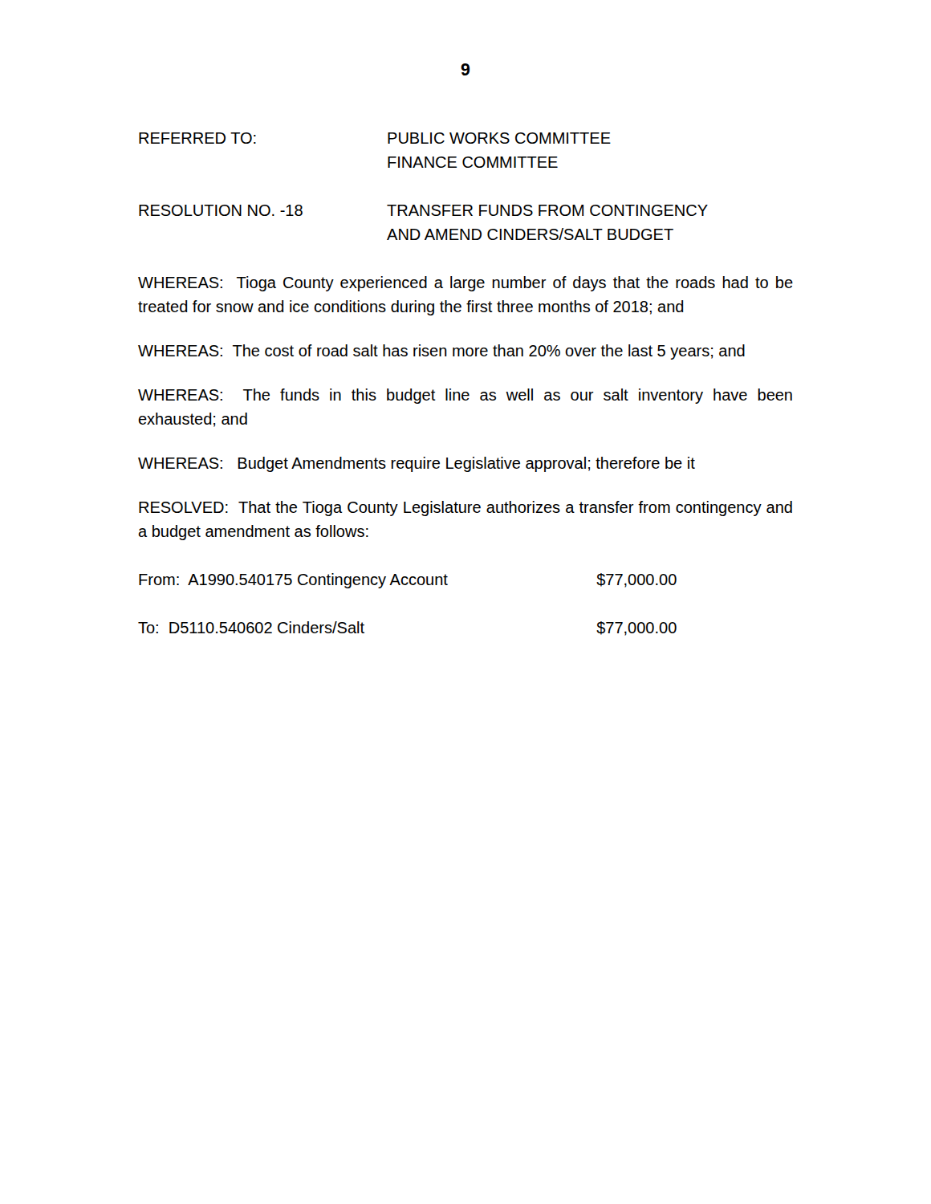9
| REFERRED TO: | PUBLIC WORKS COMMITTEE FINANCE COMMITTEE |
| RESOLUTION NO. -18 | TRANSFER FUNDS FROM CONTINGENCY AND AMEND CINDERS/SALT BUDGET |
WHEREAS: Tioga County experienced a large number of days that the roads had to be treated for snow and ice conditions during the first three months of 2018; and
WHEREAS: The cost of road salt has risen more than 20% over the last 5 years; and
WHEREAS: The funds in this budget line as well as our salt inventory have been exhausted; and
WHEREAS: Budget Amendments require Legislative approval; therefore be it
RESOLVED: That the Tioga County Legislature authorizes a transfer from contingency and a budget amendment as follows:
| From: A1990.540175 Contingency Account | $77,000.00 |
| To: D5110.540602 Cinders/Salt | $77,000.00 |